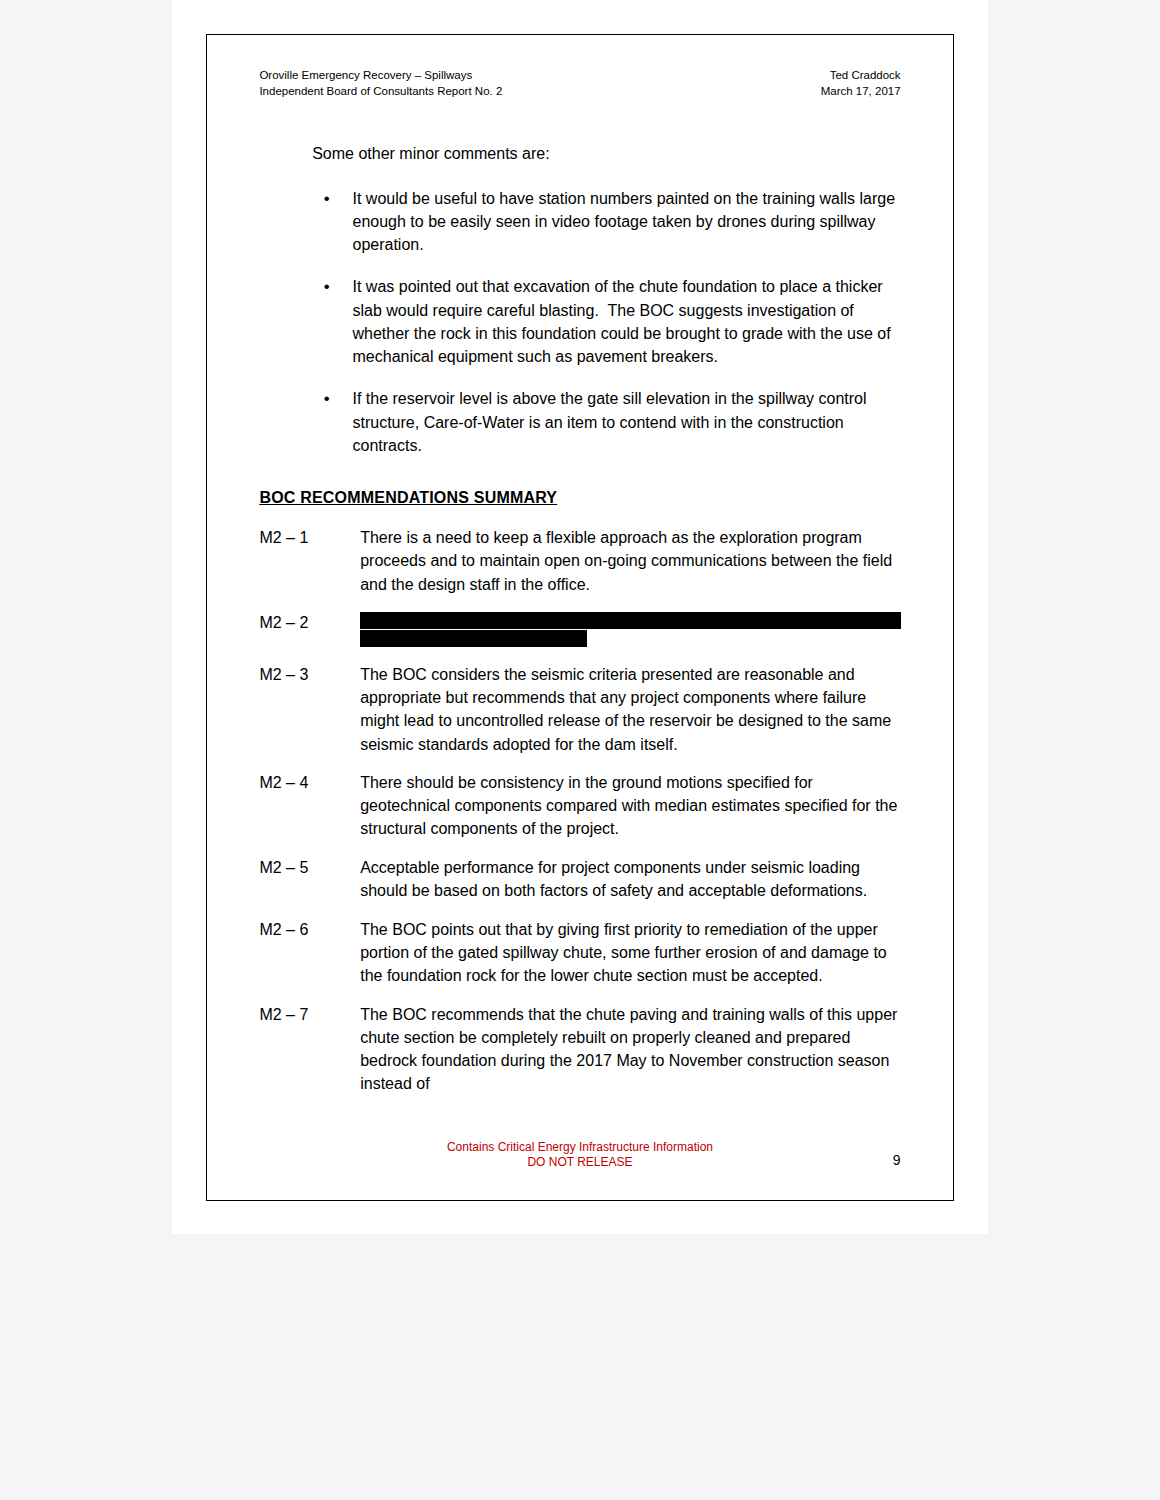Oroville Emergency Recovery – Spillways
Ted Craddock
Independent Board of Consultants Report No. 2
March 17, 2017
Some other minor comments are:
It would be useful to have station numbers painted on the training walls large enough to be easily seen in video footage taken by drones during spillway operation.
It was pointed out that excavation of the chute foundation to place a thicker slab would require careful blasting. The BOC suggests investigation of whether the rock in this foundation could be brought to grade with the use of mechanical equipment such as pavement breakers.
If the reservoir level is above the gate sill elevation in the spillway control structure, Care-of-Water is an item to contend with in the construction contracts.
BOC RECOMMENDATIONS SUMMARY
| M2 – 1 | There is a need to keep a flexible approach as the exploration program proceeds and to maintain open on-going communications between the field and the design staff in the office. |
| M2 – 2 | |
| M2 – 3 | The BOC considers the seismic criteria presented are reasonable and appropriate but recommends that any project components where failure might lead to uncontrolled release of the reservoir be designed to the same seismic standards adopted for the dam itself. |
| M2 – 4 | There should be consistency in the ground motions specified for geotechnical components compared with median estimates specified for the structural components of the project. |
| M2 – 5 | Acceptable performance for project components under seismic loading should be based on both factors of safety and acceptable deformations. |
| M2 – 6 | The BOC points out that by giving first priority to remediation of the upper portion of the gated spillway chute, some further erosion of and damage to the foundation rock for the lower chute section must be accepted. |
| M2 – 7 | The BOC recommends that the chute paving and training walls of this upper chute section be completely rebuilt on properly cleaned and prepared bedrock foundation during the 2017 May to November construction season instead of |
Contains Critical Energy Infrastructure Information
DO NOT RELEASE
9